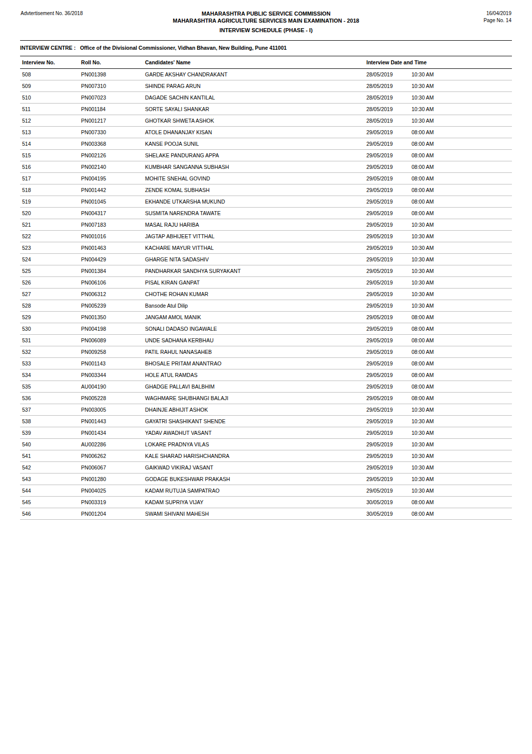| Advtertisement No. 36/2018 | MAHARASHTRA PUBLIC SERVICE COMMISSION | 16/04/2019 |
| | MAHARASHTRA AGRICULTURE SERVICES MAIN EXAMINATION - 2018 | Page No. 14 |
INTERVIEW SCHEDULE (PHASE - I)
INTERVIEW CENTRE : Office of the Divisional Commissioner, Vidhan Bhavan, New Building, Pune 411001
| Interview No. | Roll No. | Candidates' Name | Interview Date and Time |
| --- | --- | --- | --- |
| 508 | PN001398 | GARDE AKSHAY CHANDRAKANT | 28/05/2019 10:30 AM |
| 509 | PN007310 | SHINDE PARAG ARUN | 28/05/2019 10:30 AM |
| 510 | PN007023 | DAGADE SACHIN KANTILAL | 28/05/2019 10:30 AM |
| 511 | PN001184 | SORTE SAYALI SHANKAR | 28/05/2019 10:30 AM |
| 512 | PN001217 | GHOTKAR SHWETA ASHOK | 28/05/2019 10:30 AM |
| 513 | PN007330 | ATOLE DHANANJAY KISAN | 29/05/2019 08:00 AM |
| 514 | PN003368 | KANSE POOJA SUNIL | 29/05/2019 08:00 AM |
| 515 | PN002126 | SHELAKE PANDURANG APPA | 29/05/2019 08:00 AM |
| 516 | PN002140 | KUMBHAR SANGANNA SUBHASH | 29/05/2019 08:00 AM |
| 517 | PN004195 | MOHITE SNEHAL GOVIND | 29/05/2019 08:00 AM |
| 518 | PN001442 | ZENDE KOMAL SUBHASH | 29/05/2019 08:00 AM |
| 519 | PN001045 | EKHANDE UTKARSHA MUKUND | 29/05/2019 08:00 AM |
| 520 | PN004317 | SUSMITA NARENDRA TAWATE | 29/05/2019 08:00 AM |
| 521 | PN007183 | MASAL RAJU HARIBA | 29/05/2019 10:30 AM |
| 522 | PN001016 | JAGTAP ABHIJEET VITTHAL | 29/05/2019 10:30 AM |
| 523 | PN001463 | KACHARE MAYUR VITTHAL | 29/05/2019 10:30 AM |
| 524 | PN004429 | GHARGE NITA SADASHIV | 29/05/2019 10:30 AM |
| 525 | PN001384 | PANDHARKAR SANDHYA SURYAKANT | 29/05/2019 10:30 AM |
| 526 | PN006106 | PISAL KIRAN GANPAT | 29/05/2019 10:30 AM |
| 527 | PN006312 | CHOTHE ROHAN KUMAR | 29/05/2019 10:30 AM |
| 528 | PN005239 | Bansode Atul Dilip | 29/05/2019 10:30 AM |
| 529 | PN001350 | JANGAM AMOL MANIK | 29/05/2019 08:00 AM |
| 530 | PN004198 | SONALI DADASO INGAWALE | 29/05/2019 08:00 AM |
| 531 | PN006089 | UNDE SADHANA KERBHAU | 29/05/2019 08:00 AM |
| 532 | PN009258 | PATIL RAHUL NANASAHEB | 29/05/2019 08:00 AM |
| 533 | PN001143 | BHOSALE PRITAM ANANTRAO | 29/05/2019 08:00 AM |
| 534 | PN003344 | HOLE ATUL RAMDAS | 29/05/2019 08:00 AM |
| 535 | AU004190 | GHADGE PALLAVI BALBHIM | 29/05/2019 08:00 AM |
| 536 | PN005228 | WAGHMARE SHUBHANGI BALAJI | 29/05/2019 08:00 AM |
| 537 | PN003005 | DHAINJE ABHIJIT ASHOK | 29/05/2019 10:30 AM |
| 538 | PN001443 | GAYATRI SHASHIKANT SHENDE | 29/05/2019 10:30 AM |
| 539 | PN001434 | YADAV AWADHUT VASANT | 29/05/2019 10:30 AM |
| 540 | AU002286 | LOKARE PRADNYA VILAS | 29/05/2019 10:30 AM |
| 541 | PN006262 | KALE SHARAD HARISHCHANDRA | 29/05/2019 10:30 AM |
| 542 | PN006067 | GAIKWAD VIKIRAJ VASANT | 29/05/2019 10:30 AM |
| 543 | PN001280 | GODAGE BUKESHWAR PRAKASH | 29/05/2019 10:30 AM |
| 544 | PN004025 | KADAM RUTUJA SAMPATRAO | 29/05/2019 10:30 AM |
| 545 | PN003319 | KADAM SUPRIYA VIJAY | 30/05/2019 08:00 AM |
| 546 | PN001204 | SWAMI SHIVANI MAHESH | 30/05/2019 08:00 AM |